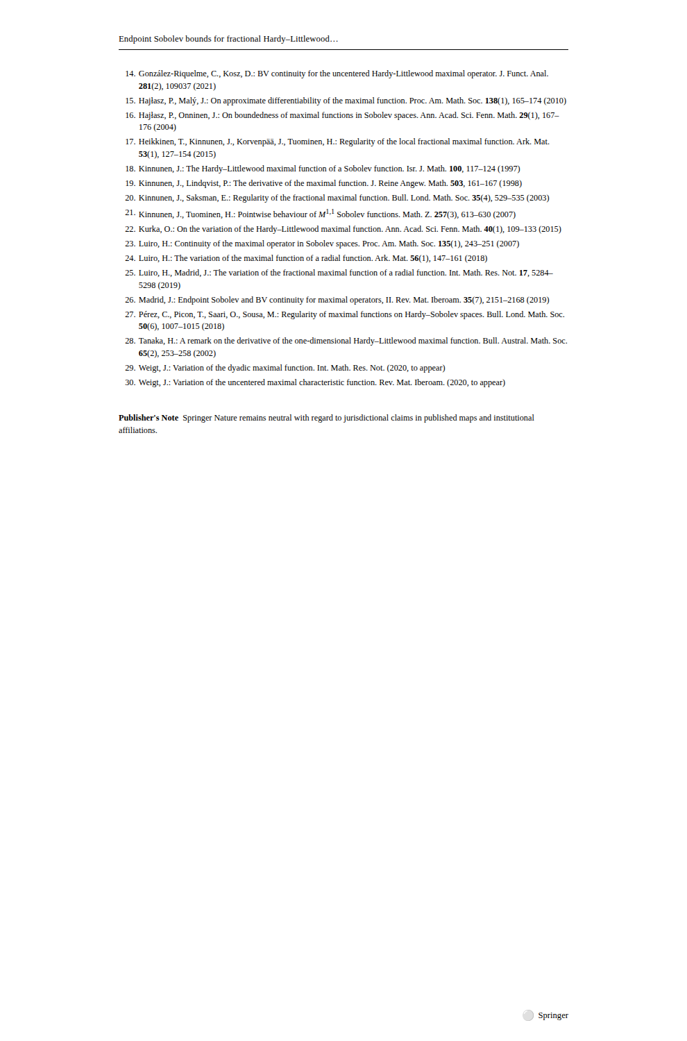Endpoint Sobolev bounds for fractional Hardy–Littlewood…
14 González-Riquelme, C., Kosz, D.: BV continuity for the uncentered Hardy-Littlewood maximal operator. J. Funct. Anal. 281(2), 109037 (2021)
15 Hajłasz, P., Malý, J.: On approximate differentiability of the maximal function. Proc. Am. Math. Soc. 138(1), 165–174 (2010)
16 Hajłasz, P., Onninen, J.: On boundedness of maximal functions in Sobolev spaces. Ann. Acad. Sci. Fenn. Math. 29(1), 167–176 (2004)
17 Heikkinen, T., Kinnunen, J., Korvenpää, J., Tuominen, H.: Regularity of the local fractional maximal function. Ark. Mat. 53(1), 127–154 (2015)
18 Kinnunen, J.: The Hardy–Littlewood maximal function of a Sobolev function. Isr. J. Math. 100, 117–124 (1997)
19 Kinnunen, J., Lindqvist, P.: The derivative of the maximal function. J. Reine Angew. Math. 503, 161–167 (1998)
20 Kinnunen, J., Saksman, E.: Regularity of the fractional maximal function. Bull. Lond. Math. Soc. 35(4), 529–535 (2003)
21 Kinnunen, J., Tuominen, H.: Pointwise behaviour of M1,1 Sobolev functions. Math. Z. 257(3), 613–630 (2007)
22 Kurka, O.: On the variation of the Hardy–Littlewood maximal function. Ann. Acad. Sci. Fenn. Math. 40(1), 109–133 (2015)
23 Luiro, H.: Continuity of the maximal operator in Sobolev spaces. Proc. Am. Math. Soc. 135(1), 243–251 (2007)
24 Luiro, H.: The variation of the maximal function of a radial function. Ark. Mat. 56(1), 147–161 (2018)
25 Luiro, H., Madrid, J.: The variation of the fractional maximal function of a radial function. Int. Math. Res. Not. 17, 5284–5298 (2019)
26 Madrid, J.: Endpoint Sobolev and BV continuity for maximal operators, II. Rev. Mat. Iberoam. 35(7), 2151–2168 (2019)
27 Pérez, C., Picon, T., Saari, O., Sousa, M.: Regularity of maximal functions on Hardy–Sobolev spaces. Bull. Lond. Math. Soc. 50(6), 1007–1015 (2018)
28 Tanaka, H.: A remark on the derivative of the one-dimensional Hardy–Littlewood maximal function. Bull. Austral. Math. Soc. 65(2), 253–258 (2002)
29 Weigt, J.: Variation of the dyadic maximal function. Int. Math. Res. Not. (2020, to appear)
30 Weigt, J.: Variation of the uncentered maximal characteristic function. Rev. Mat. Iberoam. (2020, to appear)
Publisher's Note Springer Nature remains neutral with regard to jurisdictional claims in published maps and institutional affiliations.
⚪Springer